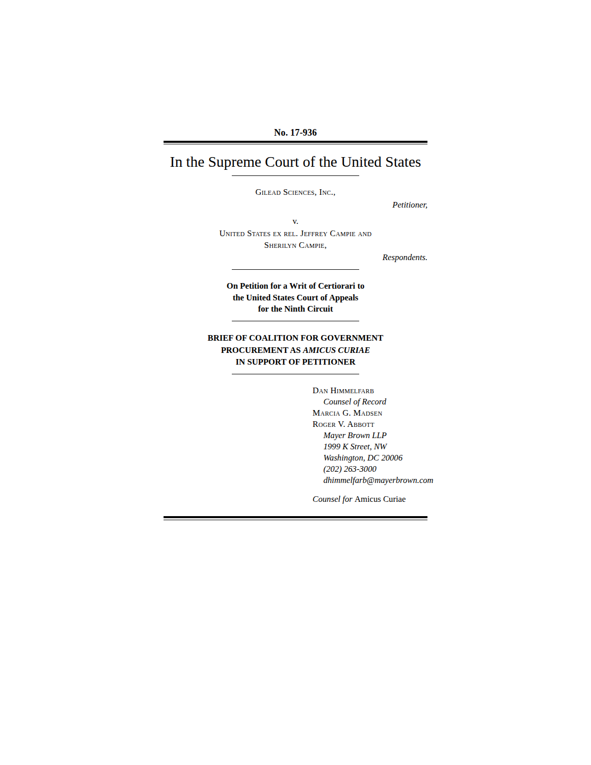No. 17-936
In the Supreme Court of the United States
Gilead Sciences, Inc.,
Petitioner,
v.
United States ex rel. Jeffrey Campie and
Sherilyn Campie,
Respondents.
On Petition for a Writ of Certiorari to
the United States Court of Appeals
for the Ninth Circuit
BRIEF OF COALITION FOR GOVERNMENT
PROCUREMENT AS AMICUS CURIAE
IN SUPPORT OF PETITIONER
Dan Himmelfarb
Counsel of Record
Marcia G. Madsen
Roger V. Abbott
Mayer Brown LLP
1999 K Street, NW
Washington, DC 20006
(202) 263-3000
dhimmelfarb@mayerbrown.com
Counsel for Amicus Curiae